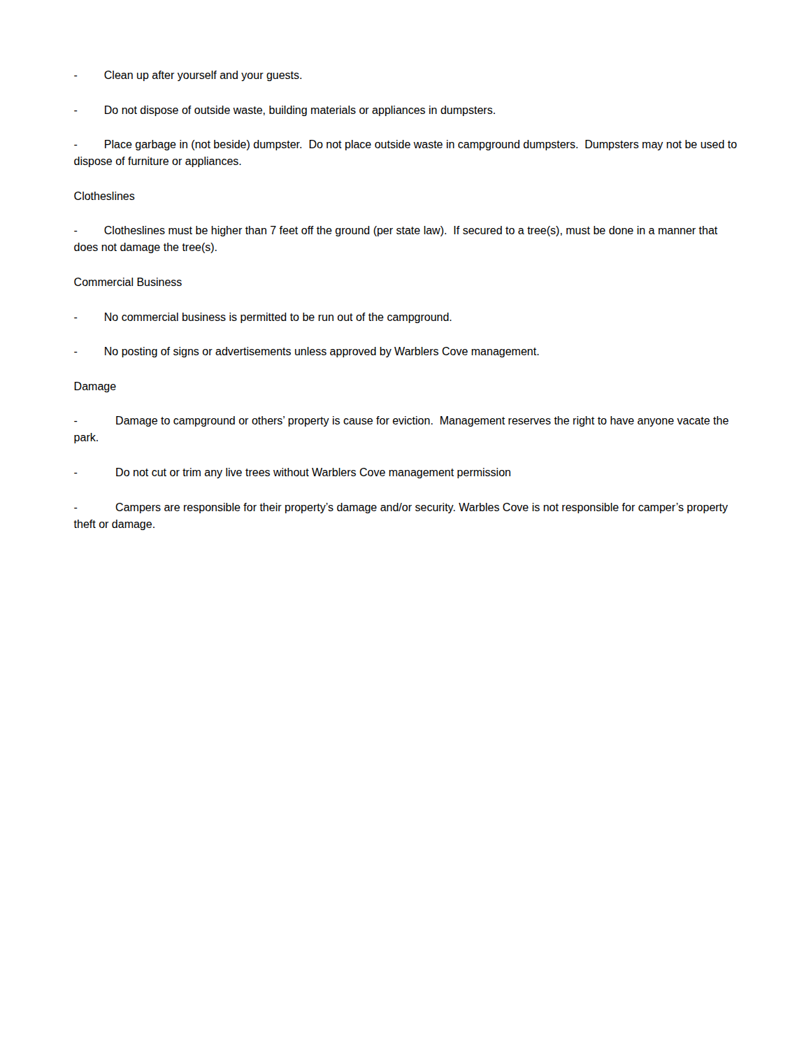-Clean up after yourself and your guests.
-Do not dispose of outside waste, building materials or appliances in dumpsters.
-Place garbage in (not beside) dumpster. Do not place outside waste in campground dumpsters. Dumpsters may not be used to dispose of furniture or appliances.
Clotheslines
-Clotheslines must be higher than 7 feet off the ground (per state law). If secured to a tree(s), must be done in a manner that does not damage the tree(s).
Commercial Business
-No commercial business is permitted to be run out of the campground.
-No posting of signs or advertisements unless approved by Warblers Cove management.
Damage
-Damage to campground or others’ property is cause for eviction. Management reserves the right to have anyone vacate the park.
-Do not cut or trim any live trees without Warblers Cove management permission
-Campers are responsible for their property’s damage and/or security. Warbles Cove is not responsible for camper’s property theft or damage.